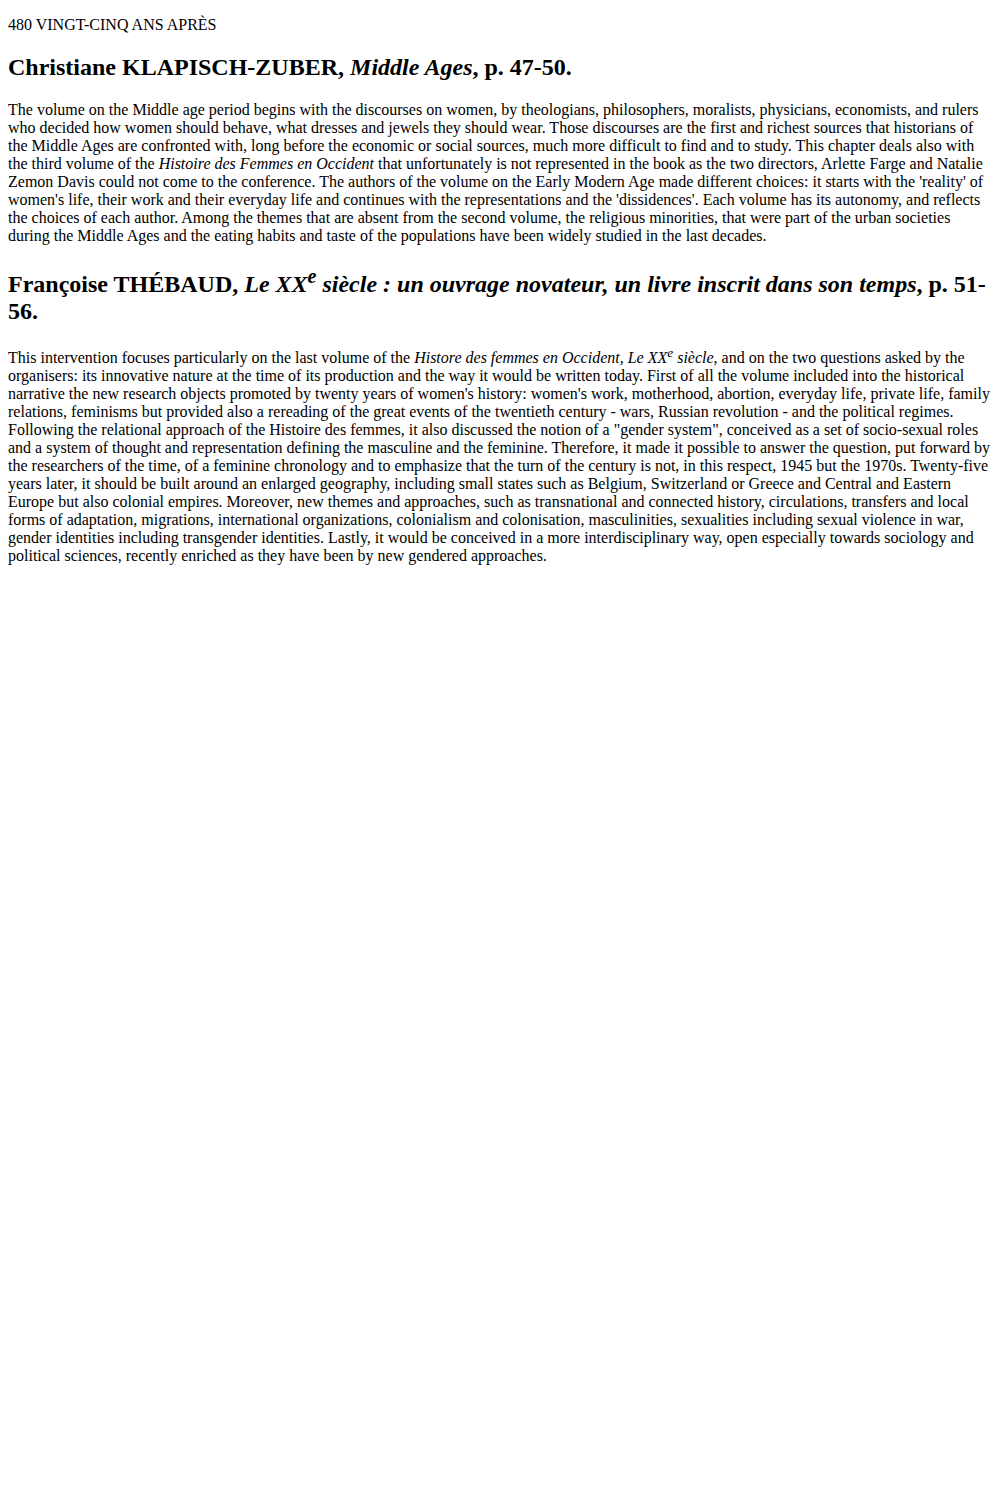480 VINGT-CINQ ANS APRÈS
Christiane KLAPISCH-ZUBER, Middle Ages, p. 47-50.
The volume on the Middle age period begins with the discourses on women, by theologians, philosophers, moralists, physicians, economists, and rulers who decided how women should behave, what dresses and jewels they should wear. Those discourses are the first and richest sources that historians of the Middle Ages are confronted with, long before the economic or social sources, much more difficult to find and to study. This chapter deals also with the third volume of the Histoire des Femmes en Occident that unfortunately is not represented in the book as the two directors, Arlette Farge and Natalie Zemon Davis could not come to the conference. The authors of the volume on the Early Modern Age made different choices: it starts with the 'reality' of women's life, their work and their everyday life and continues with the representations and the 'dissidences'. Each volume has its autonomy, and reflects the choices of each author. Among the themes that are absent from the second volume, the religious minorities, that were part of the urban societies during the Middle Ages and the eating habits and taste of the populations have been widely studied in the last decades.
Françoise THÉBAUD, Le XXe siècle : un ouvrage novateur, un livre inscrit dans son temps, p. 51-56.
This intervention focuses particularly on the last volume of the Histore des femmes en Occident, Le XXe siècle, and on the two questions asked by the organisers: its innovative nature at the time of its production and the way it would be written today. First of all the volume included into the historical narrative the new research objects promoted by twenty years of women's history: women's work, motherhood, abortion, everyday life, private life, family relations, feminisms but provided also a rereading of the great events of the twentieth century - wars, Russian revolution - and the political regimes. Following the relational approach of the Histoire des femmes, it also discussed the notion of a "gender system", conceived as a set of socio-sexual roles and a system of thought and representation defining the masculine and the feminine. Therefore, it made it possible to answer the question, put forward by the researchers of the time, of a feminine chronology and to emphasize that the turn of the century is not, in this respect, 1945 but the 1970s. Twenty-five years later, it should be built around an enlarged geography, including small states such as Belgium, Switzerland or Greece and Central and Eastern Europe but also colonial empires. Moreover, new themes and approaches, such as transnational and connected history, circulations, transfers and local forms of adaptation, migrations, international organizations, colonialism and colonisation, masculinities, sexualities including sexual violence in war, gender identities including transgender identities. Lastly, it would be conceived in a more interdisciplinary way, open especially towards sociology and political sciences, recently enriched as they have been by new gendered approaches.